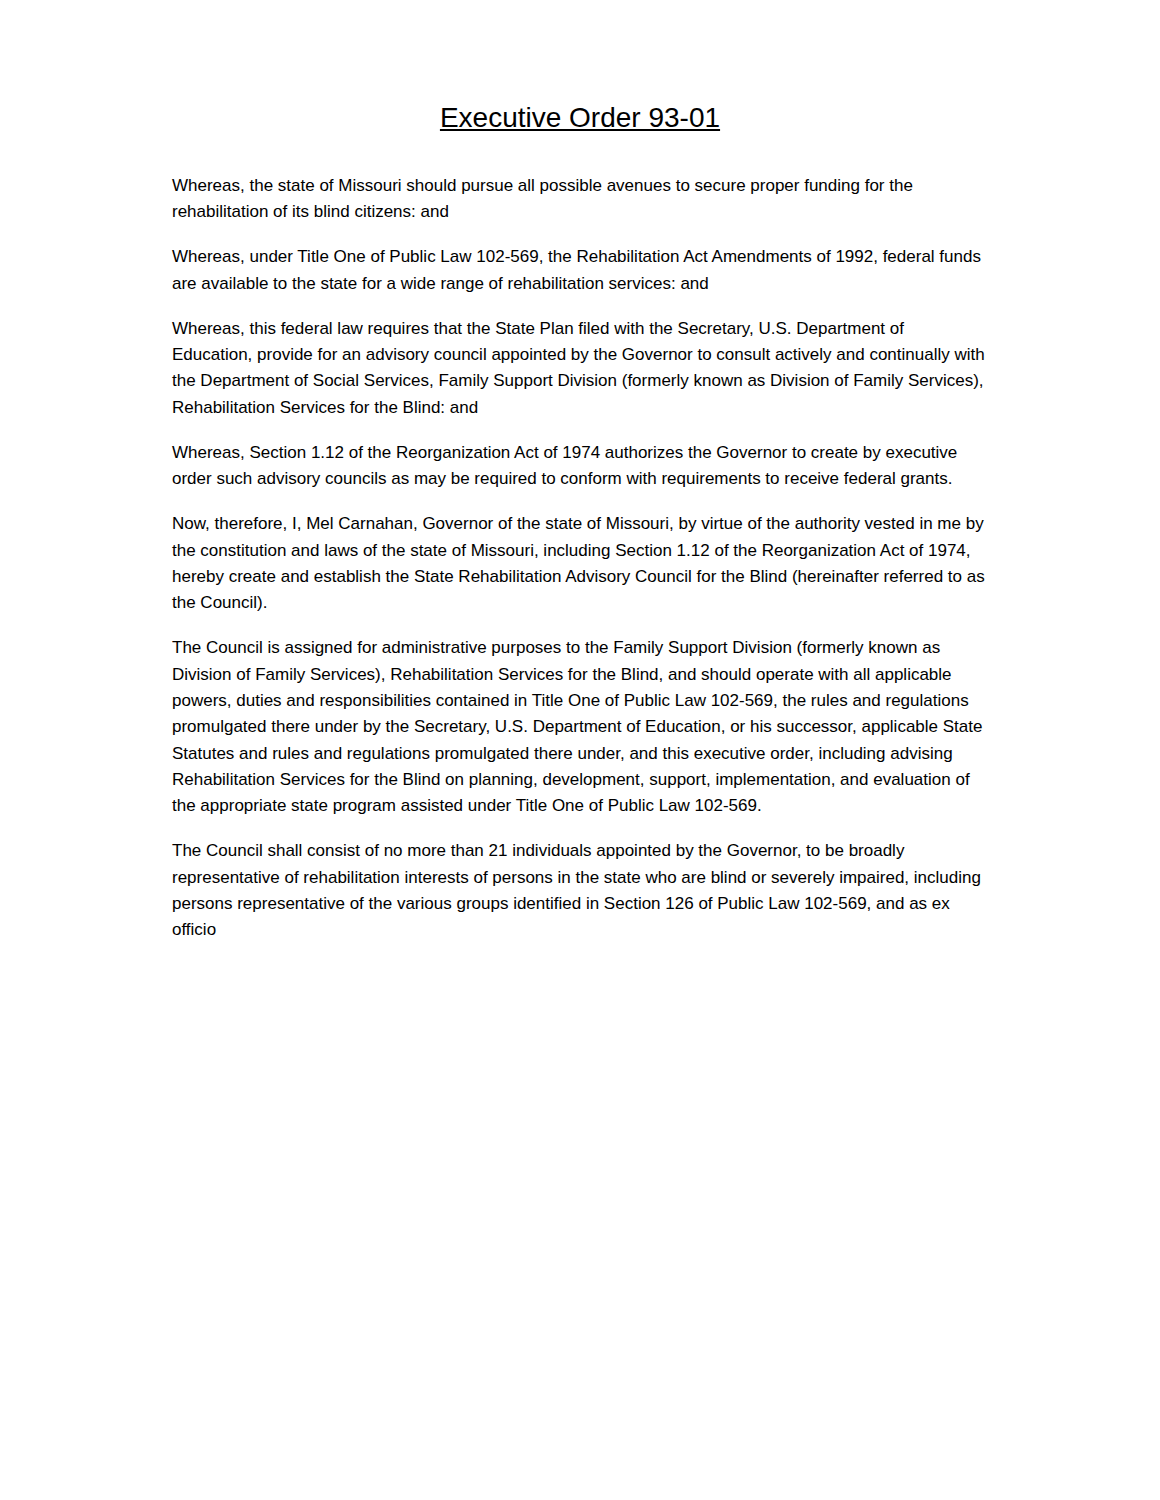Executive Order 93-01
Whereas, the state of Missouri should pursue all possible avenues to secure proper funding for the rehabilitation of its blind citizens: and
Whereas, under Title One of Public Law 102-569, the Rehabilitation Act Amendments of 1992, federal funds are available to the state for a wide range of rehabilitation services: and
Whereas, this federal law requires that the State Plan filed with the Secretary, U.S. Department of Education, provide for an advisory council appointed by the Governor to consult actively and continually with the Department of Social Services, Family Support Division (formerly known as Division of Family Services), Rehabilitation Services for the Blind: and
Whereas, Section 1.12 of the Reorganization Act of 1974 authorizes the Governor to create by executive order such advisory councils as may be required to conform with requirements to receive federal grants.
Now, therefore, I, Mel Carnahan, Governor of the state of Missouri, by virtue of the authority vested in me by the constitution and laws of the state of Missouri, including Section 1.12 of the Reorganization Act of 1974, hereby create and establish the State Rehabilitation Advisory Council for the Blind (hereinafter referred to as the Council).
The Council is assigned for administrative purposes to the Family Support Division (formerly known as Division of Family Services), Rehabilitation Services for the Blind, and should operate with all applicable powers, duties and responsibilities contained in Title One of Public Law 102-569, the rules and regulations promulgated there under by the Secretary, U.S. Department of Education, or his successor, applicable State Statutes and rules and regulations promulgated there under, and this executive order, including advising Rehabilitation Services for the Blind on planning, development, support, implementation, and evaluation of the appropriate state program assisted under Title One of Public Law 102-569.
The Council shall consist of no more than 21 individuals appointed by the Governor, to be broadly representative of rehabilitation interests of persons in the state who are blind or severely impaired, including persons representative of the various groups identified in Section 126 of Public Law 102-569, and as ex officio